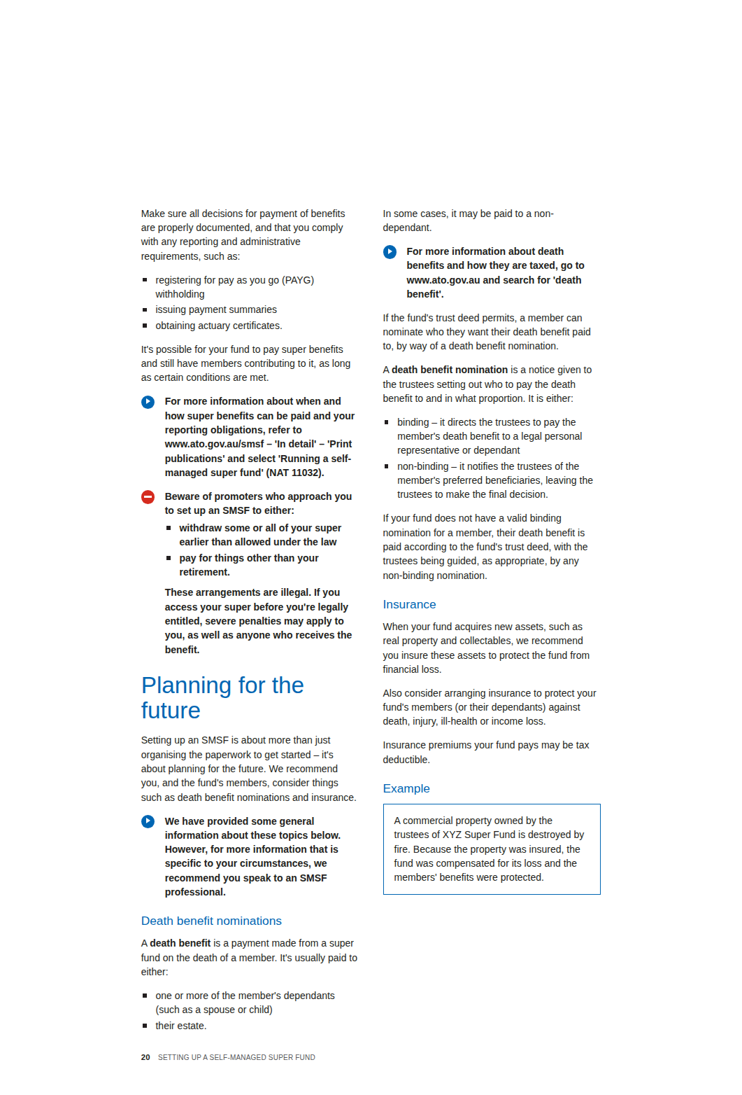Make sure all decisions for payment of benefits are properly documented, and that you comply with any reporting and administrative requirements, such as:
registering for pay as you go (PAYG) withholding
issuing payment summaries
obtaining actuary certificates.
It's possible for your fund to pay super benefits and still have members contributing to it, as long as certain conditions are met.
For more information about when and how super benefits can be paid and your reporting obligations, refer to www.ato.gov.au/smsf – 'In detail' – 'Print publications' and select 'Running a self-managed super fund' (NAT 11032).
Beware of promoters who approach you to set up an SMSF to either:
withdraw some or all of your super earlier than allowed under the law
pay for things other than your retirement.
These arrangements are illegal. If you access your super before you're legally entitled, severe penalties may apply to you, as well as anyone who receives the benefit.
Planning for the future
Setting up an SMSF is about more than just organising the paperwork to get started – it's about planning for the future. We recommend you, and the fund's members, consider things such as death benefit nominations and insurance.
We have provided some general information about these topics below. However, for more information that is specific to your circumstances, we recommend you speak to an SMSF professional.
Death benefit nominations
A death benefit is a payment made from a super fund on the death of a member. It's usually paid to either:
one or more of the member's dependants (such as a spouse or child)
their estate.
In some cases, it may be paid to a non-dependant.
For more information about death benefits and how they are taxed, go to www.ato.gov.au and search for 'death benefit'.
If the fund's trust deed permits, a member can nominate who they want their death benefit paid to, by way of a death benefit nomination.
A death benefit nomination is a notice given to the trustees setting out who to pay the death benefit to and in what proportion. It is either:
binding – it directs the trustees to pay the member's death benefit to a legal personal representative or dependant
non-binding – it notifies the trustees of the member's preferred beneficiaries, leaving the trustees to make the final decision.
If your fund does not have a valid binding nomination for a member, their death benefit is paid according to the fund's trust deed, with the trustees being guided, as appropriate, by any non-binding nomination.
Insurance
When your fund acquires new assets, such as real property and collectables, we recommend you insure these assets to protect the fund from financial loss.
Also consider arranging insurance to protect your fund's members (or their dependants) against death, injury, ill-health or income loss.
Insurance premiums your fund pays may be tax deductible.
Example
A commercial property owned by the trustees of XYZ Super Fund is destroyed by fire. Because the property was insured, the fund was compensated for its loss and the members' benefits were protected.
20 Setting up a self-managed super fund